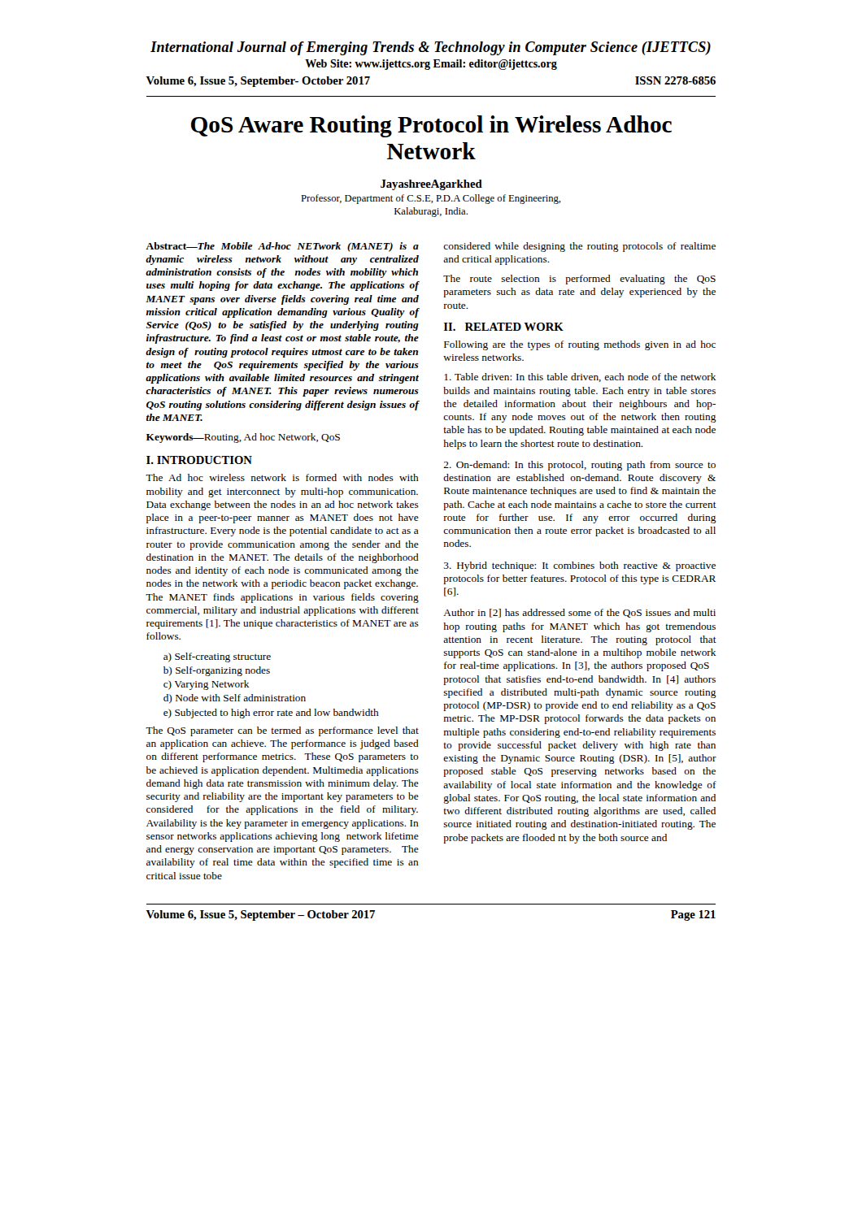International Journal of Emerging Trends & Technology in Computer Science (IJETTCS)
Web Site: www.ijettcs.org Email: editor@ijettcs.org
Volume 6, Issue 5, September- October 2017 ISSN 2278-6856
QoS Aware Routing Protocol in Wireless Adhoc Network
JayashreeAgarkhed
Professor, Department of C.S.E, P.D.A College of Engineering,
Kalaburagi, India.
Abstract—The Mobile Ad-hoc NETwork (MANET) is a dynamic wireless network without any centralized administration consists of the nodes with mobility which uses multi hoping for data exchange. The applications of MANET spans over diverse fields covering real time and mission critical application demanding various Quality of Service (QoS) to be satisfied by the underlying routing infrastructure. To find a least cost or most stable route, the design of routing protocol requires utmost care to be taken to meet the QoS requirements specified by the various applications with available limited resources and stringent characteristics of MANET. This paper reviews numerous QoS routing solutions considering different design issues of the MANET.
Keywords—Routing, Ad hoc Network, QoS
I. INTRODUCTION
The Ad hoc wireless network is formed with nodes with mobility and get interconnect by multi-hop communication. Data exchange between the nodes in an ad hoc network takes place in a peer-to-peer manner as MANET does not have infrastructure. Every node is the potential candidate to act as a router to provide communication among the sender and the destination in the MANET. The details of the neighborhood nodes and identity of each node is communicated among the nodes in the network with a periodic beacon packet exchange. The MANET finds applications in various fields covering commercial, military and industrial applications with different requirements [1]. The unique characteristics of MANET are as follows.
a) Self-creating structure
b) Self-organizing nodes
c) Varying Network
d) Node with Self administration
e) Subjected to high error rate and low bandwidth
The QoS parameter can be termed as performance level that an application can achieve. The performance is judged based on different performance metrics. These QoS parameters to be achieved is application dependent. Multimedia applications demand high data rate transmission with minimum delay. The security and reliability are the important key parameters to be considered for the applications in the field of military. Availability is the key parameter in emergency applications. In sensor networks applications achieving long network lifetime and energy conservation are important QoS parameters. The availability of real time data within the specified time is an critical issue tobe
considered while designing the routing protocols of realtime and critical applications.
The route selection is performed evaluating the QoS parameters such as data rate and delay experienced by the route.
II. RELATED WORK
Following are the types of routing methods given in ad hoc wireless networks.
1. Table driven: In this table driven, each node of the network builds and maintains routing table. Each entry in table stores the detailed information about their neighbours and hop-counts. If any node moves out of the network then routing table has to be updated. Routing table maintained at each node helps to learn the shortest route to destination.
2. On-demand: In this protocol, routing path from source to destination are established on-demand. Route discovery & Route maintenance techniques are used to find & maintain the path. Cache at each node maintains a cache to store the current route for further use. If any error occurred during communication then a route error packet is broadcasted to all nodes.
3. Hybrid technique: It combines both reactive & proactive protocols for better features. Protocol of this type is CEDRAR [6].
Author in [2] has addressed some of the QoS issues and multi hop routing paths for MANET which has got tremendous attention in recent literature. The routing protocol that supports QoS can stand-alone in a multihop mobile network for real-time applications. In [3], the authors proposed QoS protocol that satisfies end-to-end bandwidth. In [4] authors specified a distributed multi-path dynamic source routing protocol (MP-DSR) to provide end to end reliability as a QoS metric. The MP-DSR protocol forwards the data packets on multiple paths considering end-to-end reliability requirements to provide successful packet delivery with high rate than existing the Dynamic Source Routing (DSR). In [5], author proposed stable QoS preserving networks based on the availability of local state information and the knowledge of global states. For QoS routing, the local state information and two different distributed routing algorithms are used, called source initiated routing and destination-initiated routing. The probe packets are flooded nt by the both source and
Volume 6, Issue 5, September – October 2017 Page 121